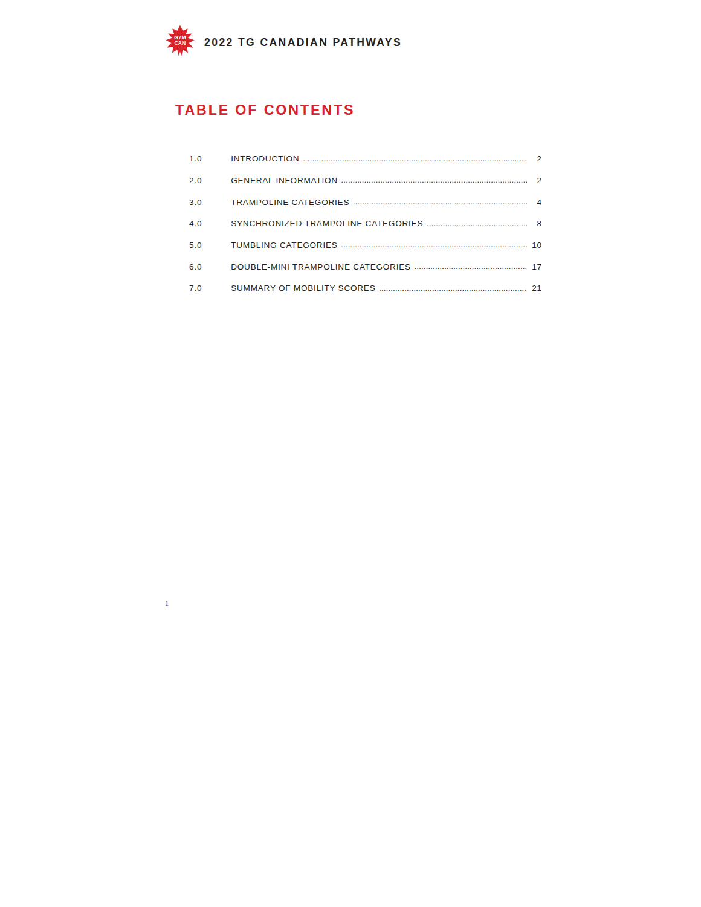GYM CAN
2022 TG Canadian Pathways
Table of Contents
1.0 Introduction ................................................................................................................................. 2
2.0 General Information ....................................................................................................................... 2
3.0 Trampoline Categories .................................................................................................................... 4
4.0 Synchronized Trampoline Categories ......................................................................................... 8
5.0 Tumbling Categories ..................................................................................................................... 10
6.0 Double-Mini Trampoline Categories .......................................................................................... 17
7.0 Summary of Mobility Scores ............................................................................................. 21
1